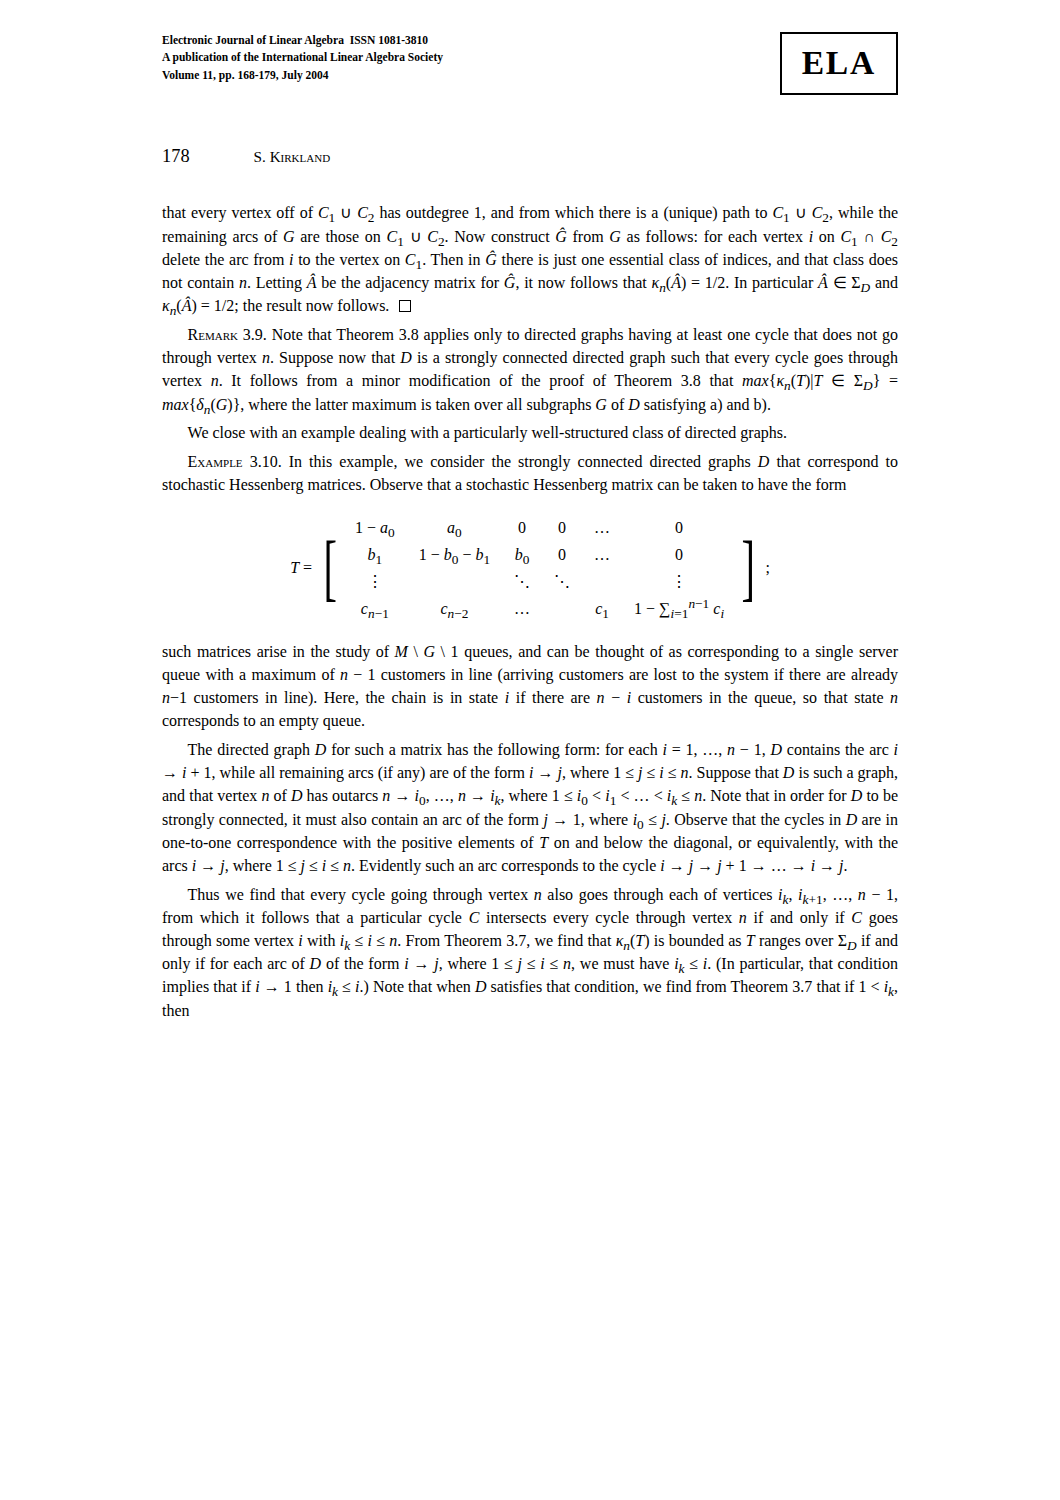Electronic Journal of Linear Algebra ISSN 1081-3810
A publication of the International Linear Algebra Society
Volume 11, pp. 168-179, July 2004
ELA
178 S. Kirkland
that every vertex off of C1 ∪ C2 has outdegree 1, and from which there is a (unique) path to C1 ∪ C2, while the remaining arcs of G are those on C1 ∪ C2. Now construct Ĝ from G as follows: for each vertex i on C1 ∩ C2 delete the arc from i to the vertex on C1. Then in Ĝ there is just one essential class of indices, and that class does not contain n. Letting Â be the adjacency matrix for Ĝ, it now follows that κn(Â) = 1/2. In particular Â ∈ ΣD and κn(Â) = 1/2; the result now follows.
Remark 3.9. Note that Theorem 3.8 applies only to directed graphs having at least one cycle that does not go through vertex n. Suppose now that D is a strongly connected directed graph such that every cycle goes through vertex n. It follows from a minor modification of the proof of Theorem 3.8 that max{κn(T)|T ∈ ΣD} = max{δn(G)}, where the latter maximum is taken over all subgraphs G of D satisfying a) and b).
We close with an example dealing with a particularly well-structured class of directed graphs.
Example 3.10. In this example, we consider the strongly connected directed graphs D that correspond to stochastic Hessenberg matrices. Observe that a stochastic Hessenberg matrix can be taken to have the form
T =[
| 1 − a 0 | a 0 | 0 | 0 | … | 0 |
| b 1 | 1 − b 0 − b 1 | b 0 | 0 | … | 0 |
| ⋮ | | ⋱ | ⋱ | | ⋮ |
| c n −1 | c n −2 | … | | c 1 | 1 − ∑ i =1 n −1 c i |
];
such matrices arise in the study of M \ G \ 1 queues, and can be thought of as corresponding to a single server queue with a maximum of n − 1 customers in line (arriving customers are lost to the system if there are already n−1 customers in line). Here, the chain is in state i if there are n − i customers in the queue, so that state n corresponds to an empty queue.
The directed graph D for such a matrix has the following form: for each i = 1, …, n − 1, D contains the arc i → i + 1, while all remaining arcs (if any) are of the form i → j, where 1 ≤ j ≤ i ≤ n. Suppose that D is such a graph, and that vertex n of D has outarcs n → i0, …, n → ik, where 1 ≤ i0 < i1 < … < ik ≤ n. Note that in order for D to be strongly connected, it must also contain an arc of the form j → 1, where i0 ≤ j. Observe that the cycles in D are in one-to-one correspondence with the positive elements of T on and below the diagonal, or equivalently, with the arcs i → j, where 1 ≤ j ≤ i ≤ n. Evidently such an arc corresponds to the cycle i → j → j + 1 → … → i → j.
Thus we find that every cycle going through vertex n also goes through each of vertices ik, ik+1, …, n − 1, from which it follows that a particular cycle C intersects every cycle through vertex n if and only if C goes through some vertex i with ik ≤ i ≤ n. From Theorem 3.7, we find that κn(T) is bounded as T ranges over ΣD if and only if for each arc of D of the form i → j, where 1 ≤ j ≤ i ≤ n, we must have ik ≤ i. (In particular, that condition implies that if i → 1 then ik ≤ i.) Note that when D satisfies that condition, we find from Theorem 3.7 that if 1 < ik, then